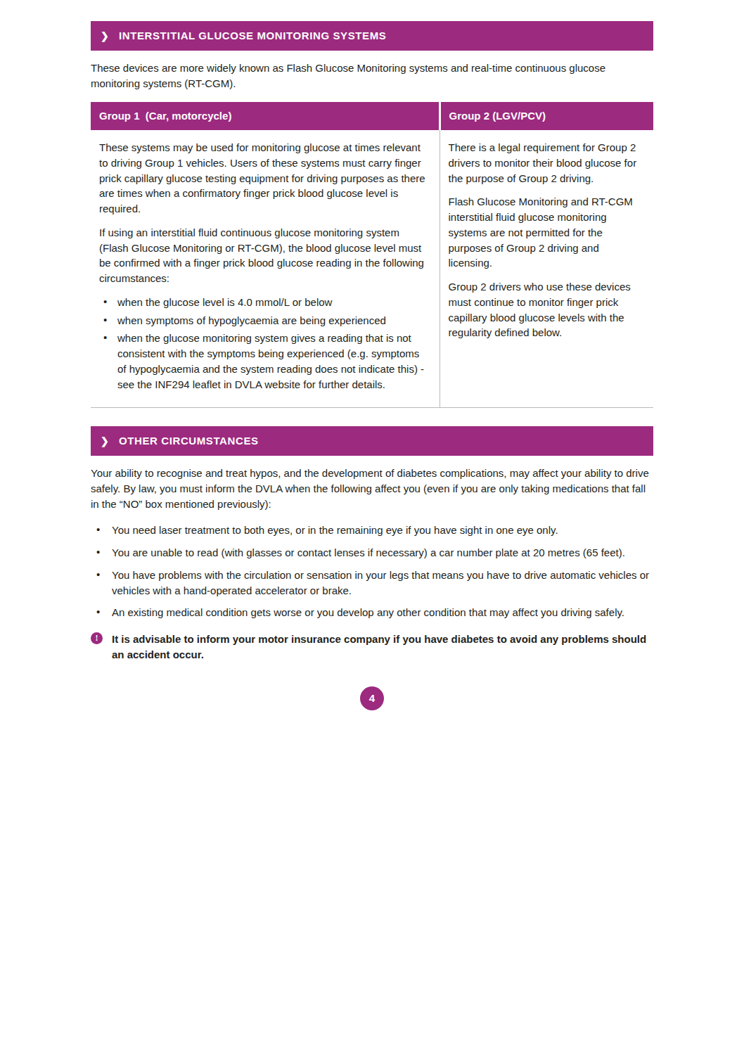Interstitial Glucose Monitoring Systems
These devices are more widely known as Flash Glucose Monitoring systems and real-time continuous glucose monitoring systems (RT-CGM).
| Group 1 (Car, motorcycle) | Group 2 (LGV/PCV) |
| --- | --- |
| These systems may be used for monitoring glucose at times relevant to driving Group 1 vehicles. Users of these systems must carry finger prick capillary glucose testing equipment for driving purposes as there are times when a confirmatory finger prick blood glucose level is required. If using an interstitial fluid continuous glucose monitoring system (Flash Glucose Monitoring or RT-CGM), the blood glucose level must be confirmed with a finger prick blood glucose reading in the following circumstances: when the glucose level is 4.0 mmol/L or below when symptoms of hypoglycaemia are being experienced when the glucose monitoring system gives a reading that is not consistent with the symptoms being experienced (e.g. symptoms of hypoglycaemia and the system reading does not indicate this) - see the INF294 leaflet in DVLA website for further details. | There is a legal requirement for Group 2 drivers to monitor their blood glucose for the purpose of Group 2 driving. Flash Glucose Monitoring and RT-CGM interstitial fluid glucose monitoring systems are not permitted for the purposes of Group 2 driving and licensing. Group 2 drivers who use these devices must continue to monitor finger prick capillary blood glucose levels with the regularity defined below. |
Other Circumstances
Your ability to recognise and treat hypos, and the development of diabetes complications, may affect your ability to drive safely. By law, you must inform the DVLA when the following affect you (even if you are only taking medications that fall in the “NO” box mentioned previously):
You need laser treatment to both eyes, or in the remaining eye if you have sight in one eye only.
You are unable to read (with glasses or contact lenses if necessary) a car number plate at 20 metres (65 feet).
You have problems with the circulation or sensation in your legs that means you have to drive automatic vehicles or vehicles with a hand-operated accelerator or brake.
An existing medical condition gets worse or you develop any other condition that may affect you driving safely.
!It is advisable to inform your motor insurance company if you have diabetes to avoid any problems should an accident occur.
4